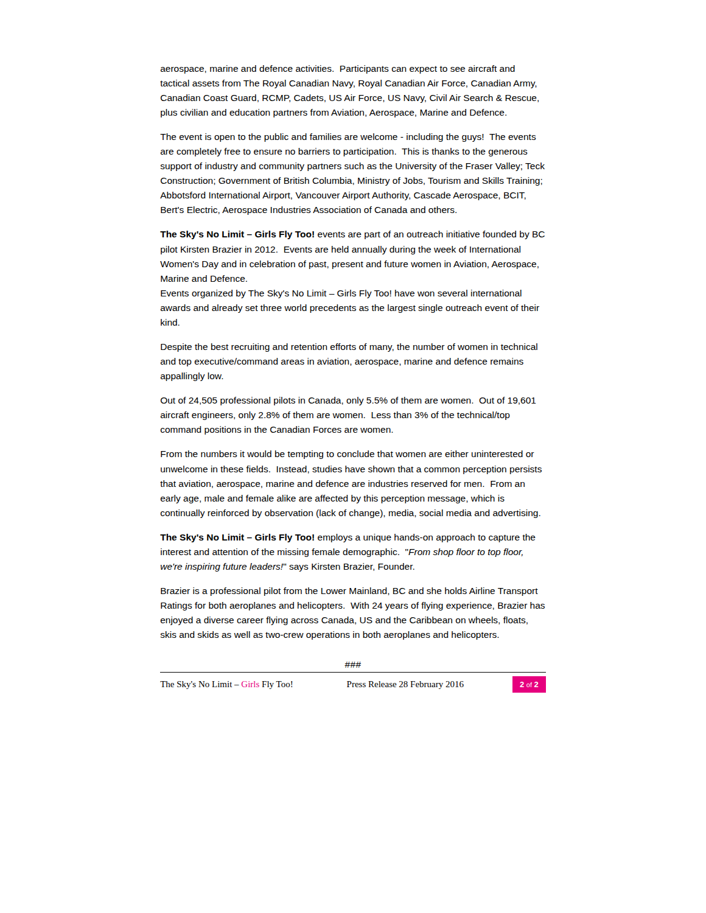aerospace, marine and defence activities. Participants can expect to see aircraft and tactical assets from The Royal Canadian Navy, Royal Canadian Air Force, Canadian Army, Canadian Coast Guard, RCMP, Cadets, US Air Force, US Navy, Civil Air Search & Rescue, plus civilian and education partners from Aviation, Aerospace, Marine and Defence.
The event is open to the public and families are welcome - including the guys! The events are completely free to ensure no barriers to participation. This is thanks to the generous support of industry and community partners such as the University of the Fraser Valley; Teck Construction; Government of British Columbia, Ministry of Jobs, Tourism and Skills Training; Abbotsford International Airport, Vancouver Airport Authority, Cascade Aerospace, BCIT, Bert's Electric, Aerospace Industries Association of Canada and others.
The Sky's No Limit – Girls Fly Too! events are part of an outreach initiative founded by BC pilot Kirsten Brazier in 2012. Events are held annually during the week of International Women's Day and in celebration of past, present and future women in Aviation, Aerospace, Marine and Defence.
Events organized by The Sky's No Limit – Girls Fly Too! have won several international awards and already set three world precedents as the largest single outreach event of their kind.
Despite the best recruiting and retention efforts of many, the number of women in technical and top executive/command areas in aviation, aerospace, marine and defence remains appallingly low.
Out of 24,505 professional pilots in Canada, only 5.5% of them are women. Out of 19,601 aircraft engineers, only 2.8% of them are women. Less than 3% of the technical/top command positions in the Canadian Forces are women.
From the numbers it would be tempting to conclude that women are either uninterested or unwelcome in these fields. Instead, studies have shown that a common perception persists that aviation, aerospace, marine and defence are industries reserved for men. From an early age, male and female alike are affected by this perception message, which is continually reinforced by observation (lack of change), media, social media and advertising.
The Sky's No Limit – Girls Fly Too! employs a unique hands-on approach to capture the interest and attention of the missing female demographic. "From shop floor to top floor, we're inspiring future leaders!" says Kirsten Brazier, Founder.
Brazier is a professional pilot from the Lower Mainland, BC and she holds Airline Transport Ratings for both aeroplanes and helicopters. With 24 years of flying experience, Brazier has enjoyed a diverse career flying across Canada, US and the Caribbean on wheels, floats, skis and skids as well as two-crew operations in both aeroplanes and helicopters.
###
The Sky's No Limit – Girls Fly Too!
Press Release 28 February 2016
2 of 2